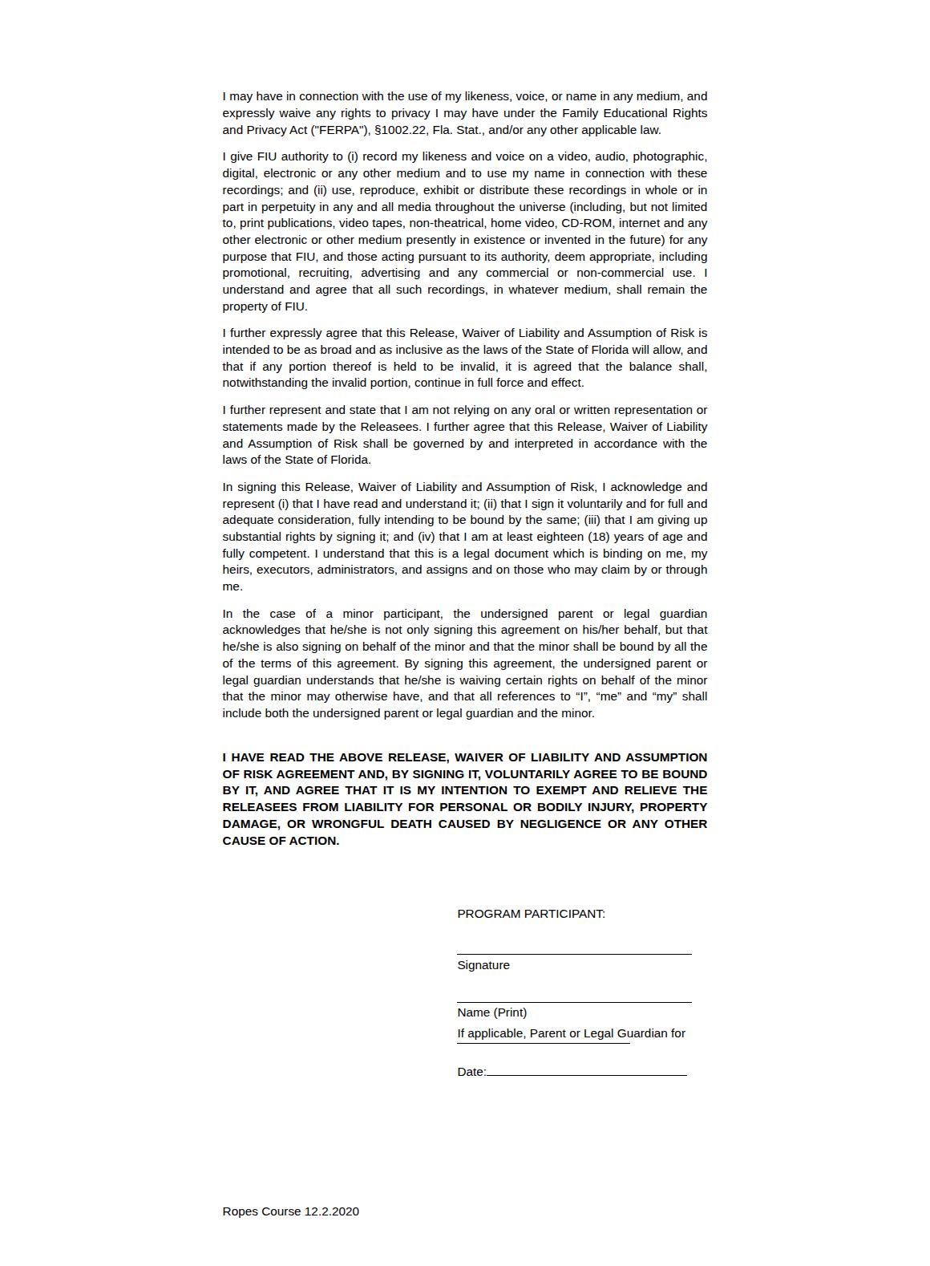I may have in connection with the use of my likeness, voice, or name in any medium, and expressly waive any rights to privacy I may have under the Family Educational Rights and Privacy Act ("FERPA"), §1002.22, Fla. Stat., and/or any other applicable law.
I give FIU authority to (i) record my likeness and voice on a video, audio, photographic, digital, electronic or any other medium and to use my name in connection with these recordings; and (ii) use, reproduce, exhibit or distribute these recordings in whole or in part in perpetuity in any and all media throughout the universe (including, but not limited to, print publications, video tapes, non-theatrical, home video, CD-ROM, internet and any other electronic or other medium presently in existence or invented in the future) for any purpose that FIU, and those acting pursuant to its authority, deem appropriate, including promotional, recruiting, advertising and any commercial or non-commercial use. I understand and agree that all such recordings, in whatever medium, shall remain the property of FIU.
I further expressly agree that this Release, Waiver of Liability and Assumption of Risk is intended to be as broad and as inclusive as the laws of the State of Florida will allow, and that if any portion thereof is held to be invalid, it is agreed that the balance shall, notwithstanding the invalid portion, continue in full force and effect.
I further represent and state that I am not relying on any oral or written representation or statements made by the Releasees. I further agree that this Release, Waiver of Liability and Assumption of Risk shall be governed by and interpreted in accordance with the laws of the State of Florida.
In signing this Release, Waiver of Liability and Assumption of Risk, I acknowledge and represent (i) that I have read and understand it; (ii) that I sign it voluntarily and for full and adequate consideration, fully intending to be bound by the same; (iii) that I am giving up substantial rights by signing it; and (iv) that I am at least eighteen (18) years of age and fully competent. I understand that this is a legal document which is binding on me, my heirs, executors, administrators, and assigns and on those who may claim by or through me.
In the case of a minor participant, the undersigned parent or legal guardian acknowledges that he/she is not only signing this agreement on his/her behalf, but that he/she is also signing on behalf of the minor and that the minor shall be bound by all the of the terms of this agreement. By signing this agreement, the undersigned parent or legal guardian understands that he/she is waiving certain rights on behalf of the minor that the minor may otherwise have, and that all references to “I”, “me” and “my” shall include both the undersigned parent or legal guardian and the minor.
I HAVE READ THE ABOVE RELEASE, WAIVER OF LIABILITY AND ASSUMPTION OF RISK AGREEMENT AND, BY SIGNING IT, VOLUNTARILY AGREE TO BE BOUND BY IT, AND AGREE THAT IT IS MY INTENTION TO EXEMPT AND RELIEVE THE RELEASEES FROM LIABILITY FOR PERSONAL OR BODILY INJURY, PROPERTY DAMAGE, OR WRONGFUL DEATH CAUSED BY NEGLIGENCE OR ANY OTHER CAUSE OF ACTION.
PROGRAM PARTICIPANT:
Signature
Name (Print)
If applicable, Parent or Legal Guardian for
Date:
Ropes Course 12.2.2020